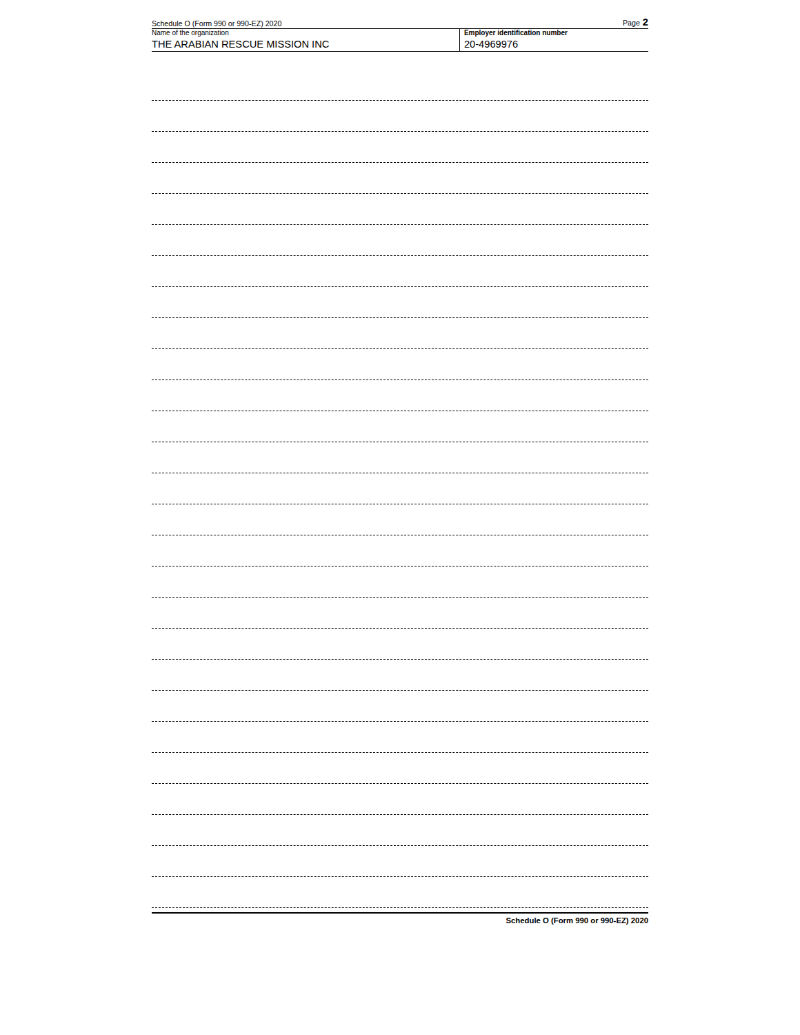Schedule O (Form 990 or 990-EZ) 2020
Page 2
| Name of the organization | Employer identification number |
| THE ARABIAN RESCUE MISSION INC | 20-4969976 |
Schedule O (Form 990 or 990-EZ) 2020